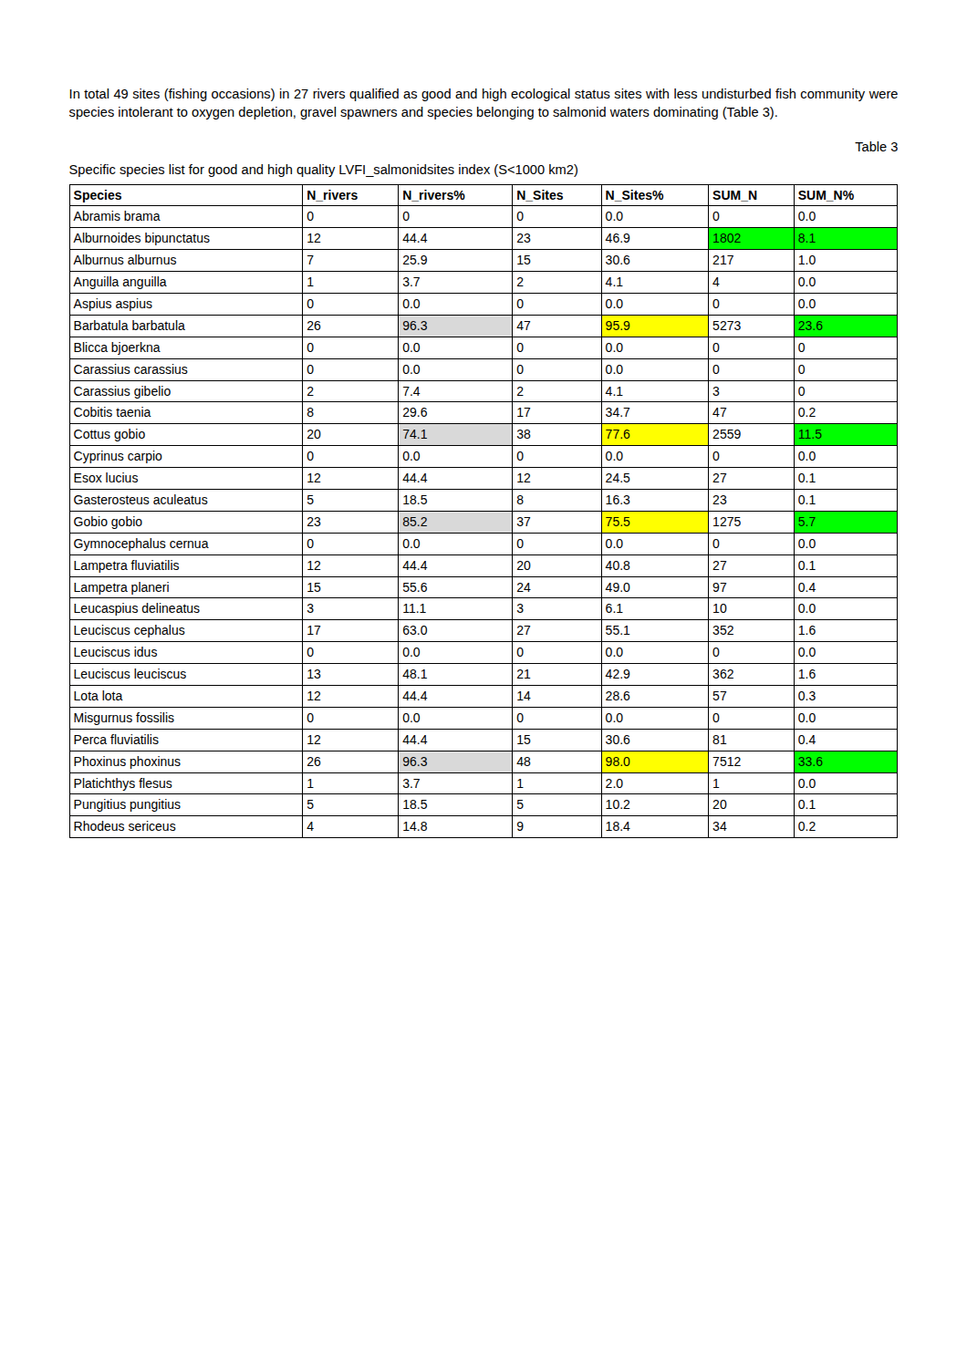In total 49 sites (fishing occasions) in 27 rivers qualified as good and high ecological status sites with less undisturbed fish community were species intolerant to oxygen depletion, gravel spawners and species belonging to salmonid waters dominating (Table 3).
Table 3
Specific species list for good and high quality LVFI_salmonidsites index (S<1000 km2)
| Species | N_rivers | N_rivers% | N_Sites | N_Sites% | SUM_N | SUM_N% |
| --- | --- | --- | --- | --- | --- | --- |
| Abramis brama | 0 | 0 | 0 | 0.0 | 0 | 0.0 |
| Alburnoides bipunctatus | 12 | 44.4 | 23 | 46.9 | 1802 | 8.1 |
| Alburnus alburnus | 7 | 25.9 | 15 | 30.6 | 217 | 1.0 |
| Anguilla anguilla | 1 | 3.7 | 2 | 4.1 | 4 | 0.0 |
| Aspius aspius | 0 | 0.0 | 0 | 0.0 | 0 | 0.0 |
| Barbatula barbatula | 26 | 96.3 | 47 | 95.9 | 5273 | 23.6 |
| Blicca bjoerkna | 0 | 0.0 | 0 | 0.0 | 0 | 0 |
| Carassius carassius | 0 | 0.0 | 0 | 0.0 | 0 | 0 |
| Carassius gibelio | 2 | 7.4 | 2 | 4.1 | 3 | 0 |
| Cobitis taenia | 8 | 29.6 | 17 | 34.7 | 47 | 0.2 |
| Cottus gobio | 20 | 74.1 | 38 | 77.6 | 2559 | 11.5 |
| Cyprinus carpio | 0 | 0.0 | 0 | 0.0 | 0 | 0.0 |
| Esox lucius | 12 | 44.4 | 12 | 24.5 | 27 | 0.1 |
| Gasterosteus aculeatus | 5 | 18.5 | 8 | 16.3 | 23 | 0.1 |
| Gobio gobio | 23 | 85.2 | 37 | 75.5 | 1275 | 5.7 |
| Gymnocephalus cernua | 0 | 0.0 | 0 | 0.0 | 0 | 0.0 |
| Lampetra fluviatilis | 12 | 44.4 | 20 | 40.8 | 27 | 0.1 |
| Lampetra planeri | 15 | 55.6 | 24 | 49.0 | 97 | 0.4 |
| Leucaspius delineatus | 3 | 11.1 | 3 | 6.1 | 10 | 0.0 |
| Leuciscus cephalus | 17 | 63.0 | 27 | 55.1 | 352 | 1.6 |
| Leuciscus idus | 0 | 0.0 | 0 | 0.0 | 0 | 0.0 |
| Leuciscus leuciscus | 13 | 48.1 | 21 | 42.9 | 362 | 1.6 |
| Lota lota | 12 | 44.4 | 14 | 28.6 | 57 | 0.3 |
| Misgurnus fossilis | 0 | 0.0 | 0 | 0.0 | 0 | 0.0 |
| Perca fluviatilis | 12 | 44.4 | 15 | 30.6 | 81 | 0.4 |
| Phoxinus phoxinus | 26 | 96.3 | 48 | 98.0 | 7512 | 33.6 |
| Platichthys flesus | 1 | 3.7 | 1 | 2.0 | 1 | 0.0 |
| Pungitius pungitius | 5 | 18.5 | 5 | 10.2 | 20 | 0.1 |
| Rhodeus sericeus | 4 | 14.8 | 9 | 18.4 | 34 | 0.2 |